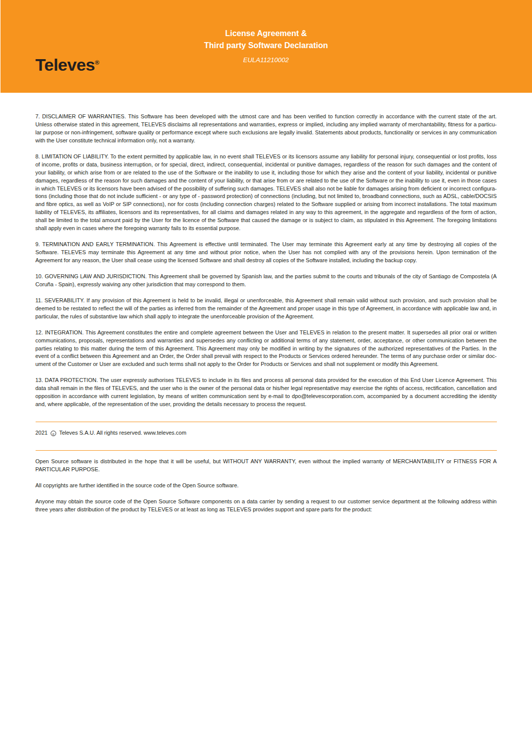Televes®
License Agreement &
Third party Software Declaration
EULA11210002
7. DISCLAIMER OF WARRANTIES. This Software has been developed with the utmost care and has been verified to function correctly in accordance with the current state of the art. Unless otherwise stated in this agreement, TELEVES disclaims all representations and warranties, express or implied, including any implied warranty of merchantability, fitness for a particular purpose or non-infringement, software quality or performance except where such exclusions are legally invalid. Statements about products, functionality or services in any communication with the User constitute technical information only, not a warranty.
8. LIMITATION OF LIABILITY. To the extent permitted by applicable law, in no event shall TELEVES or its licensors assume any liability for personal injury, consequential or lost profits, loss of income, profits or data, business interruption, or for special, direct, indirect, consequential, incidental or punitive damages, regardless of the reason for such damages and the content of your liability, or which arise from or are related to the use of the Software or the inability to use it, including those for which they arise and the content of your liability, incidental or punitive damages, regardless of the reason for such damages and the content of your liability, or that arise from or are related to the use of the Software or the inability to use it, even in those cases in which TELEVES or its licensors have been advised of the possibility of suffering such damages. TELEVES shall also not be liable for damages arising from deficient or incorrect configurations (including those that do not include sufficient - or any type of - password protection) of connections (including, but not limited to, broadband connections, such as ADSL, cable/DOCSIS and fibre optics, as well as VoIP or SIP connections), nor for costs (including connection charges) related to the Software supplied or arising from incorrect installations. The total maximum liability of TELEVES, its affiliates, licensors and its representatives, for all claims and damages related in any way to this agreement, in the aggregate and regardless of the form of action, shall be limited to the total amount paid by the User for the licence of the Software that caused the damage or is subject to claim, as stipulated in this Agreement. The foregoing limitations shall apply even in cases where the foregoing warranty fails to its essential purpose.
9. TERMINATION AND EARLY TERMINATION. This Agreement is effective until terminated. The User may terminate this Agreement early at any time by destroying all copies of the Software. TELEVES may terminate this Agreement at any time and without prior notice, when the User has not complied with any of the provisions herein. Upon termination of the Agreement for any reason, the User shall cease using the licensed Software and shall destroy all copies of the Software installed, including the backup copy.
10. GOVERNING LAW AND JURISDICTION. This Agreement shall be governed by Spanish law, and the parties submit to the courts and tribunals of the city of Santiago de Compostela (A Coruña - Spain), expressly waiving any other jurisdiction that may correspond to them.
11. SEVERABILITY. If any provision of this Agreement is held to be invalid, illegal or unenforceable, this Agreement shall remain valid without such provision, and such provision shall be deemed to be restated to reflect the will of the parties as inferred from the remainder of the Agreement and proper usage in this type of Agreement, in accordance with applicable law and, in particular, the rules of substantive law which shall apply to integrate the unenforceable provision of the Agreement.
12. INTEGRATION. This Agreement constitutes the entire and complete agreement between the User and TELEVES in relation to the present matter. It supersedes all prior oral or written communications, proposals, representations and warranties and supersedes any conflicting or additional terms of any statement, order, acceptance, or other communication between the parties relating to this matter during the term of this Agreement. This Agreement may only be modified in writing by the signatures of the authorized representatives of the Parties. In the event of a conflict between this Agreement and an Order, the Order shall prevail with respect to the Products or Services ordered hereunder. The terms of any purchase order or similar document of the Customer or User are excluded and such terms shall not apply to the Order for Products or Services and shall not supplement or modify this Agreement.
13. DATA PROTECTION. The user expressly authorises TELEVES to include in its files and process all personal data provided for the execution of this End User Licence Agreement. This data shall remain in the files of TELEVES, and the user who is the owner of the personal data or his/her legal representative may exercise the rights of access, rectification, cancellation and opposition in accordance with current legislation, by means of written communication sent by e-mail to dpo@televescorporation.com, accompanied by a document accrediting the identity and, where applicable, of the representation of the user, providing the details necessary to process the request.
2021 c Televes S.A.U. All rights reserved. www.televes.com
Open Source software is distributed in the hope that it will be useful, but WITHOUT ANY WARRANTY, even without the implied warranty of MERCHANTABILITY or FITNESS FOR A PARTICULAR PURPOSE.
All copyrights are further identified in the source code of the Open Source software.
Anyone may obtain the source code of the Open Source Software components on a data carrier by sending a request to our customer service department at the following address within three years after distribution of the product by TELEVES or at least as long as TELEVES provides support and spare parts for the product: